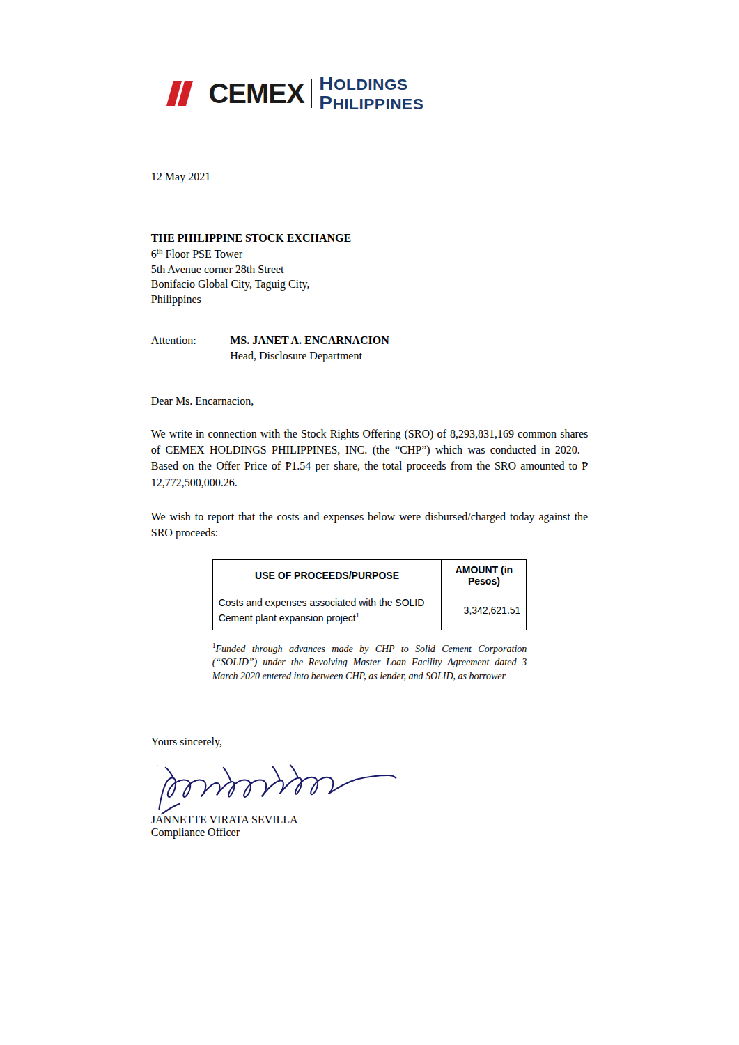CEMEX HOLDINGS PHILIPPINES
12 May 2021
THE PHILIPPINE STOCK EXCHANGE
6th Floor PSE Tower
5th Avenue corner 28th Street
Bonifacio Global City, Taguig City,
Philippines
Attention: MS. JANET A. ENCARNACION Head, Disclosure Department
Dear Ms. Encarnacion,
We write in connection with the Stock Rights Offering (SRO) of 8,293,831,169 common shares of CEMEX HOLDINGS PHILIPPINES, INC. (the “CHP”) which was conducted in 2020. Based on the Offer Price of ₱1.54 per share, the total proceeds from the SRO amounted to ₱ 12,772,500,000.26.
We wish to report that the costs and expenses below were disbursed/charged today against the SRO proceeds:
| USE OF PROCEEDS/PURPOSE | AMOUNT (in Pesos) |
| --- | --- |
| Costs and expenses associated with the SOLID Cement plant expansion project 1 | 3,342,621.51 |
1Funded through advances made by CHP to Solid Cement Corporation (“SOLID”) under the Revolving Master Loan Facility Agreement dated 3 March 2020 entered into between CHP, as lender, and SOLID, as borrower
Yours sincerely,
.
JANNETTE VIRATA SEVILLA
Compliance Officer